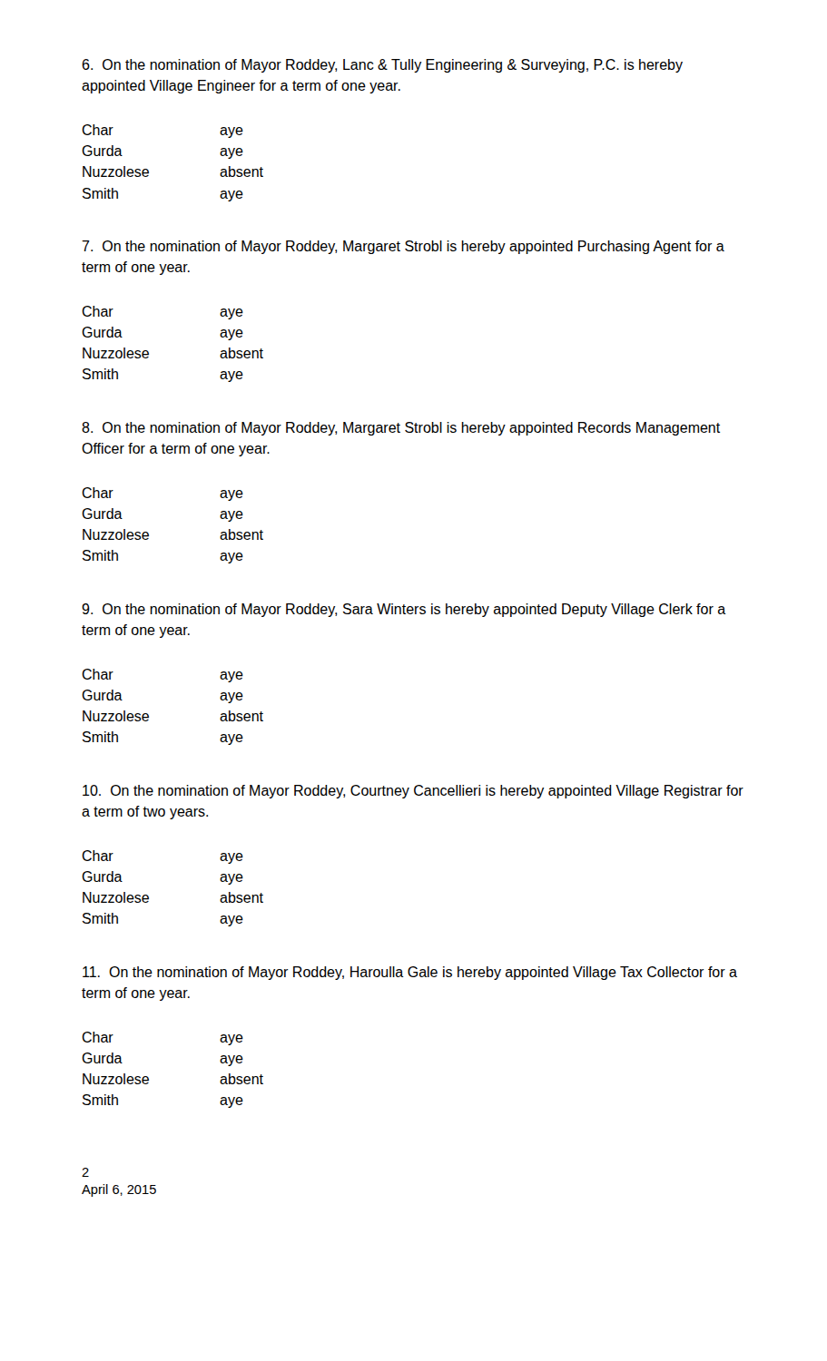6. On the nomination of Mayor Roddey, Lanc & Tully Engineering & Surveying, P.C. is hereby appointed Village Engineer for a term of one year.
| Char | aye |
| Gurda | aye |
| Nuzzolese | absent |
| Smith | aye |
7. On the nomination of Mayor Roddey, Margaret Strobl is hereby appointed Purchasing Agent for a term of one year.
| Char | aye |
| Gurda | aye |
| Nuzzolese | absent |
| Smith | aye |
8. On the nomination of Mayor Roddey, Margaret Strobl is hereby appointed Records Management Officer for a term of one year.
| Char | aye |
| Gurda | aye |
| Nuzzolese | absent |
| Smith | aye |
9. On the nomination of Mayor Roddey, Sara Winters is hereby appointed Deputy Village Clerk for a term of one year.
| Char | aye |
| Gurda | aye |
| Nuzzolese | absent |
| Smith | aye |
10. On the nomination of Mayor Roddey, Courtney Cancellieri is hereby appointed Village Registrar for a term of two years.
| Char | aye |
| Gurda | aye |
| Nuzzolese | absent |
| Smith | aye |
11. On the nomination of Mayor Roddey, Haroulla Gale is hereby appointed Village Tax Collector for a term of one year.
| Char | aye |
| Gurda | aye |
| Nuzzolese | absent |
| Smith | aye |
2
April 6, 2015